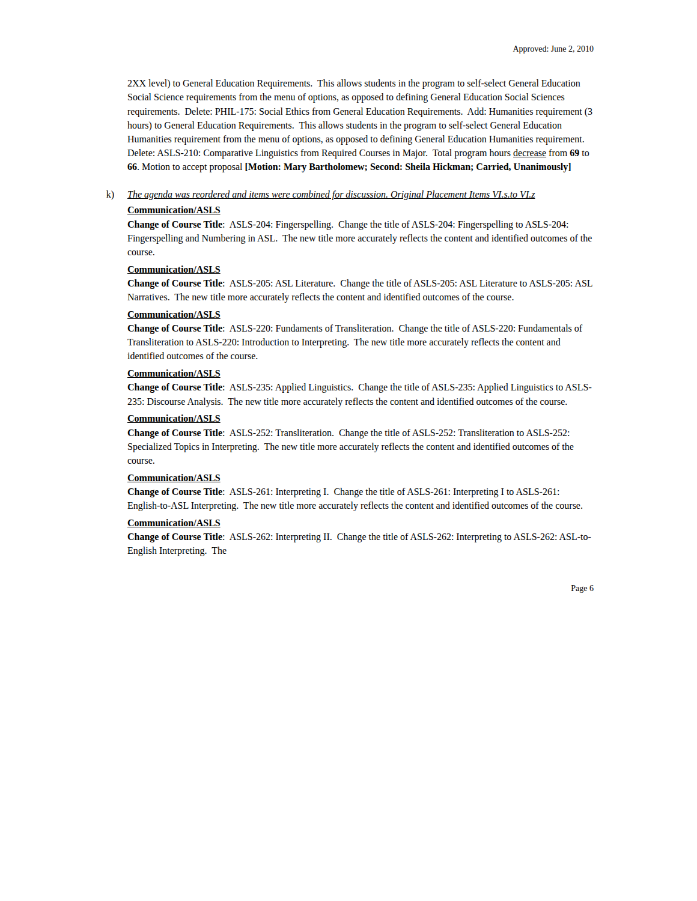Approved: June 2, 2010
2XX level) to General Education Requirements. This allows students in the program to self-select General Education Social Science requirements from the menu of options, as opposed to defining General Education Social Sciences requirements. Delete: PHIL-175: Social Ethics from General Education Requirements. Add: Humanities requirement (3 hours) to General Education Requirements. This allows students in the program to self-select General Education Humanities requirement from the menu of options, as opposed to defining General Education Humanities requirement. Delete: ASLS-210: Comparative Linguistics from Required Courses in Major. Total program hours decrease from 69 to 66. Motion to accept proposal [Motion: Mary Bartholomew; Second: Sheila Hickman; Carried, Unanimously]
k)
The agenda was reordered and items were combined for discussion. Original Placement Items VI.s.to VI.z
Communication/ASLS
Change of Course Title: ASLS-204: Fingerspelling. Change the title of ASLS-204: Fingerspelling to ASLS-204: Fingerspelling and Numbering in ASL. The new title more accurately reflects the content and identified outcomes of the course.
Communication/ASLS
Change of Course Title: ASLS-205: ASL Literature. Change the title of ASLS-205: ASL Literature to ASLS-205: ASL Narratives. The new title more accurately reflects the content and identified outcomes of the course.
Communication/ASLS
Change of Course Title: ASLS-220: Fundaments of Transliteration. Change the title of ASLS-220: Fundamentals of Transliteration to ASLS-220: Introduction to Interpreting. The new title more accurately reflects the content and identified outcomes of the course.
Communication/ASLS
Change of Course Title: ASLS-235: Applied Linguistics. Change the title of ASLS-235: Applied Linguistics to ASLS-235: Discourse Analysis. The new title more accurately reflects the content and identified outcomes of the course.
Communication/ASLS
Change of Course Title: ASLS-252: Transliteration. Change the title of ASLS-252: Transliteration to ASLS-252: Specialized Topics in Interpreting. The new title more accurately reflects the content and identified outcomes of the course.
Communication/ASLS
Change of Course Title: ASLS-261: Interpreting I. Change the title of ASLS-261: Interpreting I to ASLS-261: English-to-ASL Interpreting. The new title more accurately reflects the content and identified outcomes of the course.
Communication/ASLS
Change of Course Title: ASLS-262: Interpreting II. Change the title of ASLS-262: Interpreting to ASLS-262: ASL-to-English Interpreting. The
Page 6